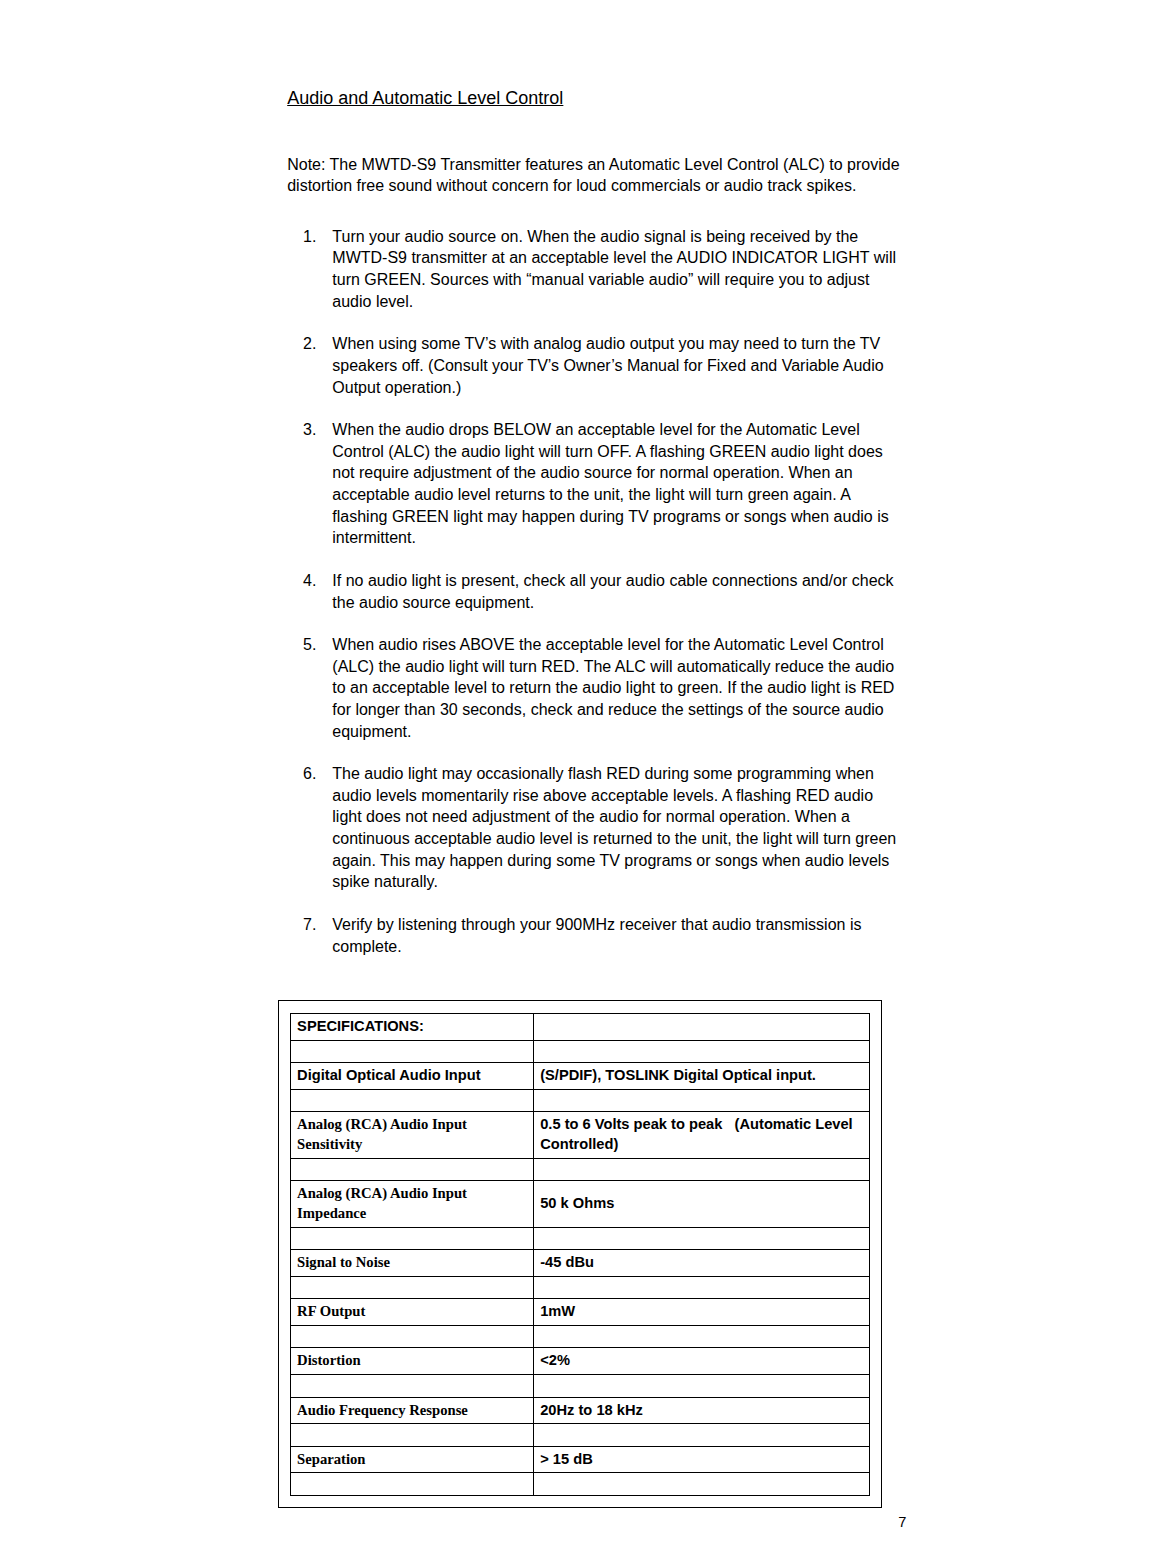Audio and Automatic Level Control
Note: The MWTD-S9 Transmitter features an Automatic Level Control (ALC) to provide distortion free sound without concern for loud commercials or audio track spikes.
Turn your audio source on. When the audio signal is being received by the MWTD-S9 transmitter at an acceptable level the AUDIO INDICATOR LIGHT will turn GREEN. Sources with “manual variable audio” will require you to adjust audio level.
When using some TV’s with analog audio output you may need to turn the TV speakers off. (Consult your TV’s Owner’s Manual for Fixed and Variable Audio Output operation.)
When the audio drops BELOW an acceptable level for the Automatic Level Control (ALC) the audio light will turn OFF. A flashing GREEN audio light does not require adjustment of the audio source for normal operation. When an acceptable audio level returns to the unit, the light will turn green again. A flashing GREEN light may happen during TV programs or songs when audio is intermittent.
If no audio light is present, check all your audio cable connections and/or check the audio source equipment.
When audio rises ABOVE the acceptable level for the Automatic Level Control (ALC) the audio light will turn RED. The ALC will automatically reduce the audio to an acceptable level to return the audio light to green. If the audio light is RED for longer than 30 seconds, check and reduce the settings of the source audio equipment.
The audio light may occasionally flash RED during some programming when audio levels momentarily rise above acceptable levels. A flashing RED audio light does not need adjustment of the audio for normal operation. When a continuous acceptable audio level is returned to the unit, the light will turn green again. This may happen during some TV programs or songs when audio levels spike naturally.
Verify by listening through your 900MHz receiver that audio transmission is complete.
| SPECIFICATIONS: | |
| Digital Optical Audio Input | (S/PDIF), TOSLINK Digital Optical input. |
| Analog (RCA) Audio Input Sensitivity | 0.5 to 6 Volts peak to peak (Automatic Level Controlled) |
| Analog (RCA) Audio Input Impedance | 50 k Ohms |
| Signal to Noise | -45 dBu |
| RF Output | 1mW |
| Distortion | <2% |
| Audio Frequency Response | 20Hz to 18 kHz |
| Separation | > 15 dB |
7